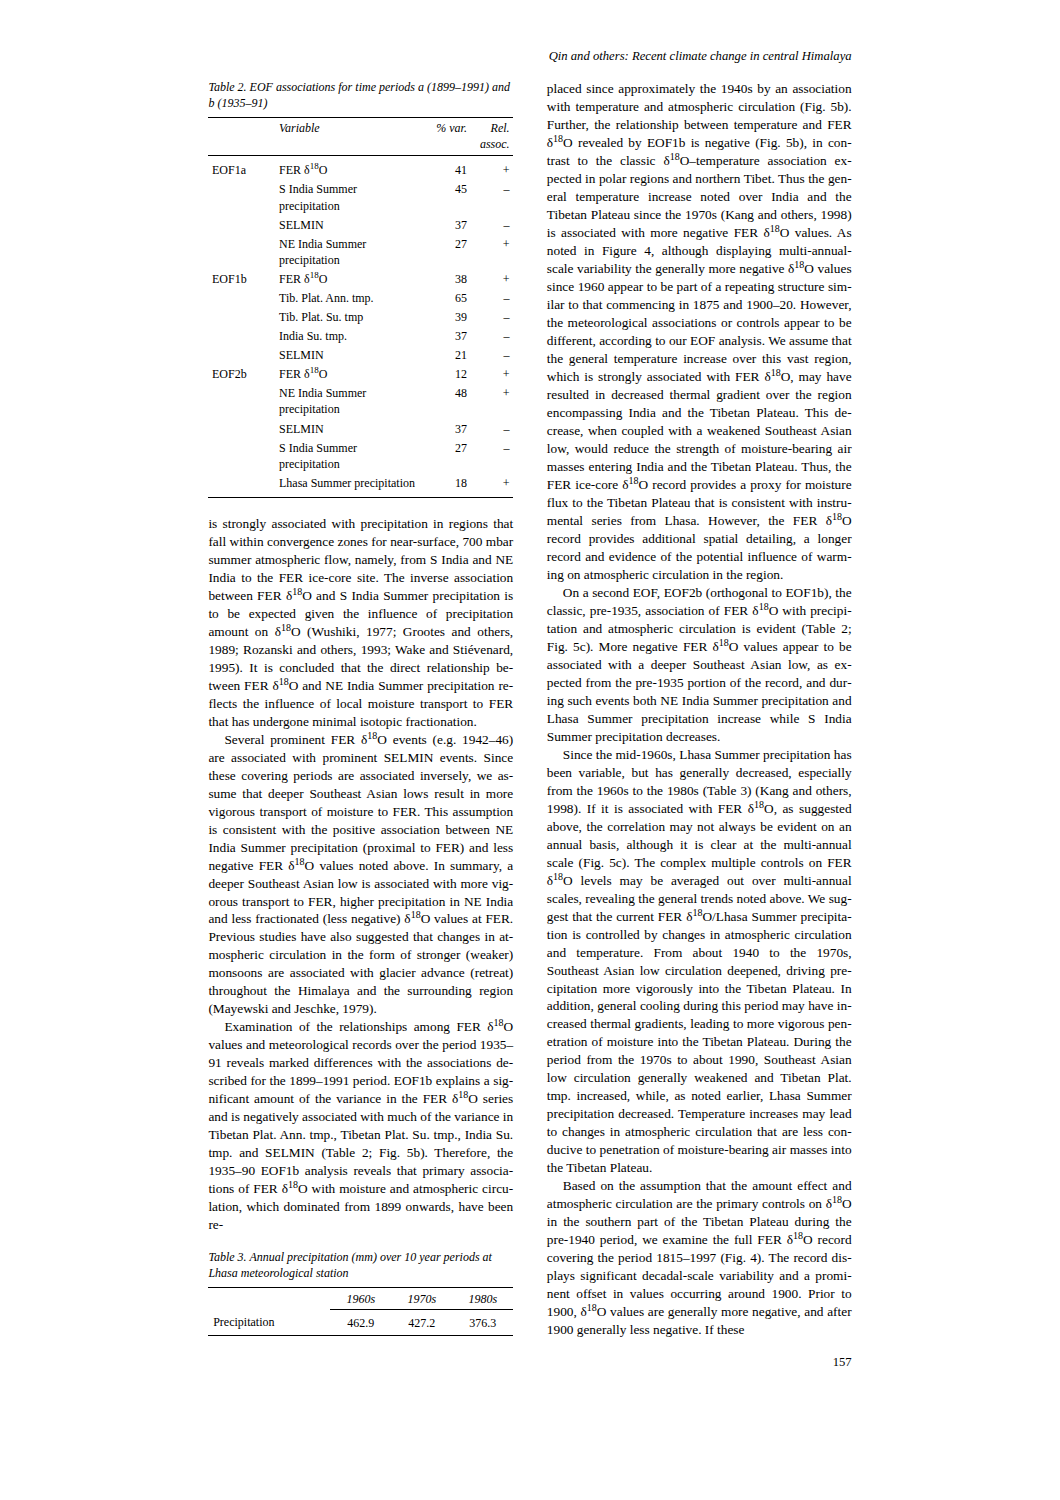Qin and others: Recent climate change in central Himalaya
Table 2. EOF associations for time periods a (1899–1991) and b (1935–91)
| | Variable | % var. | Rel. assoc. |
| --- | --- | --- | --- |
| EOF1a | FER δ 18 O | 41 | + |
| | S India Summer precipitation | 45 | – |
| | SELMIN | 37 | – |
| | NE India Summer precipitation | 27 | + |
| EOF1b | FER δ 18 O | 38 | + |
| | Tib. Plat. Ann. tmp. | 65 | – |
| | Tib. Plat. Su. tmp | 39 | – |
| | India Su. tmp. | 37 | – |
| | SELMIN | 21 | – |
| EOF2b | FER δ 18 O | 12 | + |
| | NE India Summer precipitation | 48 | + |
| | SELMIN | 37 | – |
| | S India Summer precipitation | 27 | – |
| | Lhasa Summer precipitation | 18 | + |
is strongly associated with precipitation in regions that fall within convergence zones for near-surface, 700 mbar summer atmospheric flow, namely, from S India and NE India to the FER ice-core site. The inverse association between FER δ18O and S India Summer precipitation is to be expected given the influence of precipitation amount on δ18O (Wushiki, 1977; Grootes and others, 1989; Rozanski and others, 1993; Wake and Stiévenard, 1995). It is concluded that the direct relationship between FER δ18O and NE India Summer precipitation reflects the influence of local moisture transport to FER that has undergone minimal isotopic fractionation.
Several prominent FER δ18O events (e.g. 1942–46) are associated with prominent SELMIN events. Since these covering periods are associated inversely, we assume that deeper Southeast Asian lows result in more vigorous transport of moisture to FER. This assumption is consistent with the positive association between NE India Summer precipitation (proximal to FER) and less negative FER δ18O values noted above. In summary, a deeper Southeast Asian low is associated with more vigorous transport to FER, higher precipitation in NE India and less fractionated (less negative) δ18O values at FER. Previous studies have also suggested that changes in atmospheric circulation in the form of stronger (weaker) monsoons are associated with glacier advance (retreat) throughout the Himalaya and the surrounding region (Mayewski and Jeschke, 1979).
Examination of the relationships among FER δ18O values and meteorological records over the period 1935–91 reveals marked differences with the associations described for the 1899–1991 period. EOF1b explains a significant amount of the variance in the FER δ18O series and is negatively associated with much of the variance in Tibetan Plat. Ann. tmp., Tibetan Plat. Su. tmp., India Su. tmp. and SELMIN (Table 2; Fig. 5b). Therefore, the 1935–90 EOF1b analysis reveals that primary associations of FER δ18O with moisture and atmospheric circulation, which dominated from 1899 onwards, have been re-
Table 3. Annual precipitation (mm) over 10 year periods at Lhasa meteorological station
| | 1960s | 1970s | 1980s |
| --- | --- | --- | --- |
| Precipitation | 462.9 | 427.2 | 376.3 |
placed since approximately the 1940s by an association with temperature and atmospheric circulation (Fig. 5b). Further, the relationship between temperature and FER δ18O revealed by EOF1b is negative (Fig. 5b), in contrast to the classic δ18O–temperature association expected in polar regions and northern Tibet. Thus the general temperature increase noted over India and the Tibetan Plateau since the 1970s (Kang and others, 1998) is associated with more negative FER δ18O values. As noted in Figure 4, although displaying multi-annual-scale variability the generally more negative δ18O values since 1960 appear to be part of a repeating structure similar to that commencing in 1875 and 1900–20. However, the meteorological associations or controls appear to be different, according to our EOF analysis. We assume that the general temperature increase over this vast region, which is strongly associated with FER δ18O, may have resulted in decreased thermal gradient over the region encompassing India and the Tibetan Plateau. This decrease, when coupled with a weakened Southeast Asian low, would reduce the strength of moisture-bearing air masses entering India and the Tibetan Plateau. Thus, the FER ice-core δ18O record provides a proxy for moisture flux to the Tibetan Plateau that is consistent with instrumental series from Lhasa. However, the FER δ18O record provides additional spatial detailing, a longer record and evidence of the potential influence of warming on atmospheric circulation in the region.
On a second EOF, EOF2b (orthogonal to EOF1b), the classic, pre-1935, association of FER δ18O with precipitation and atmospheric circulation is evident (Table 2; Fig. 5c). More negative FER δ18O values appear to be associated with a deeper Southeast Asian low, as expected from the pre-1935 portion of the record, and during such events both NE India Summer precipitation and Lhasa Summer precipitation increase while S India Summer precipitation decreases.
Since the mid-1960s, Lhasa Summer precipitation has been variable, but has generally decreased, especially from the 1960s to the 1980s (Table 3) (Kang and others, 1998). If it is associated with FER δ18O, as suggested above, the correlation may not always be evident on an annual basis, although it is clear at the multi-annual scale (Fig. 5c). The complex multiple controls on FER δ18O levels may be averaged out over multi-annual scales, revealing the general trends noted above. We suggest that the current FER δ18O/Lhasa Summer precipitation is controlled by changes in atmospheric circulation and temperature. From about 1940 to the 1970s, Southeast Asian low circulation deepened, driving precipitation more vigorously into the Tibetan Plateau. In addition, general cooling during this period may have increased thermal gradients, leading to more vigorous penetration of moisture into the Tibetan Plateau. During the period from the 1970s to about 1990, Southeast Asian low circulation generally weakened and Tibetan Plat. tmp. increased, while, as noted earlier, Lhasa Summer precipitation decreased. Temperature increases may lead to changes in atmospheric circulation that are less conducive to penetration of moisture-bearing air masses into the Tibetan Plateau.
Based on the assumption that the amount effect and atmospheric circulation are the primary controls on δ18O in the southern part of the Tibetan Plateau during the pre-1940 period, we examine the full FER δ18O record covering the period 1815–1997 (Fig. 4). The record displays significant decadal-scale variability and a prominent offset in values occurring around 1900. Prior to 1900, δ18O values are generally more negative, and after 1900 generally less negative. If these
157